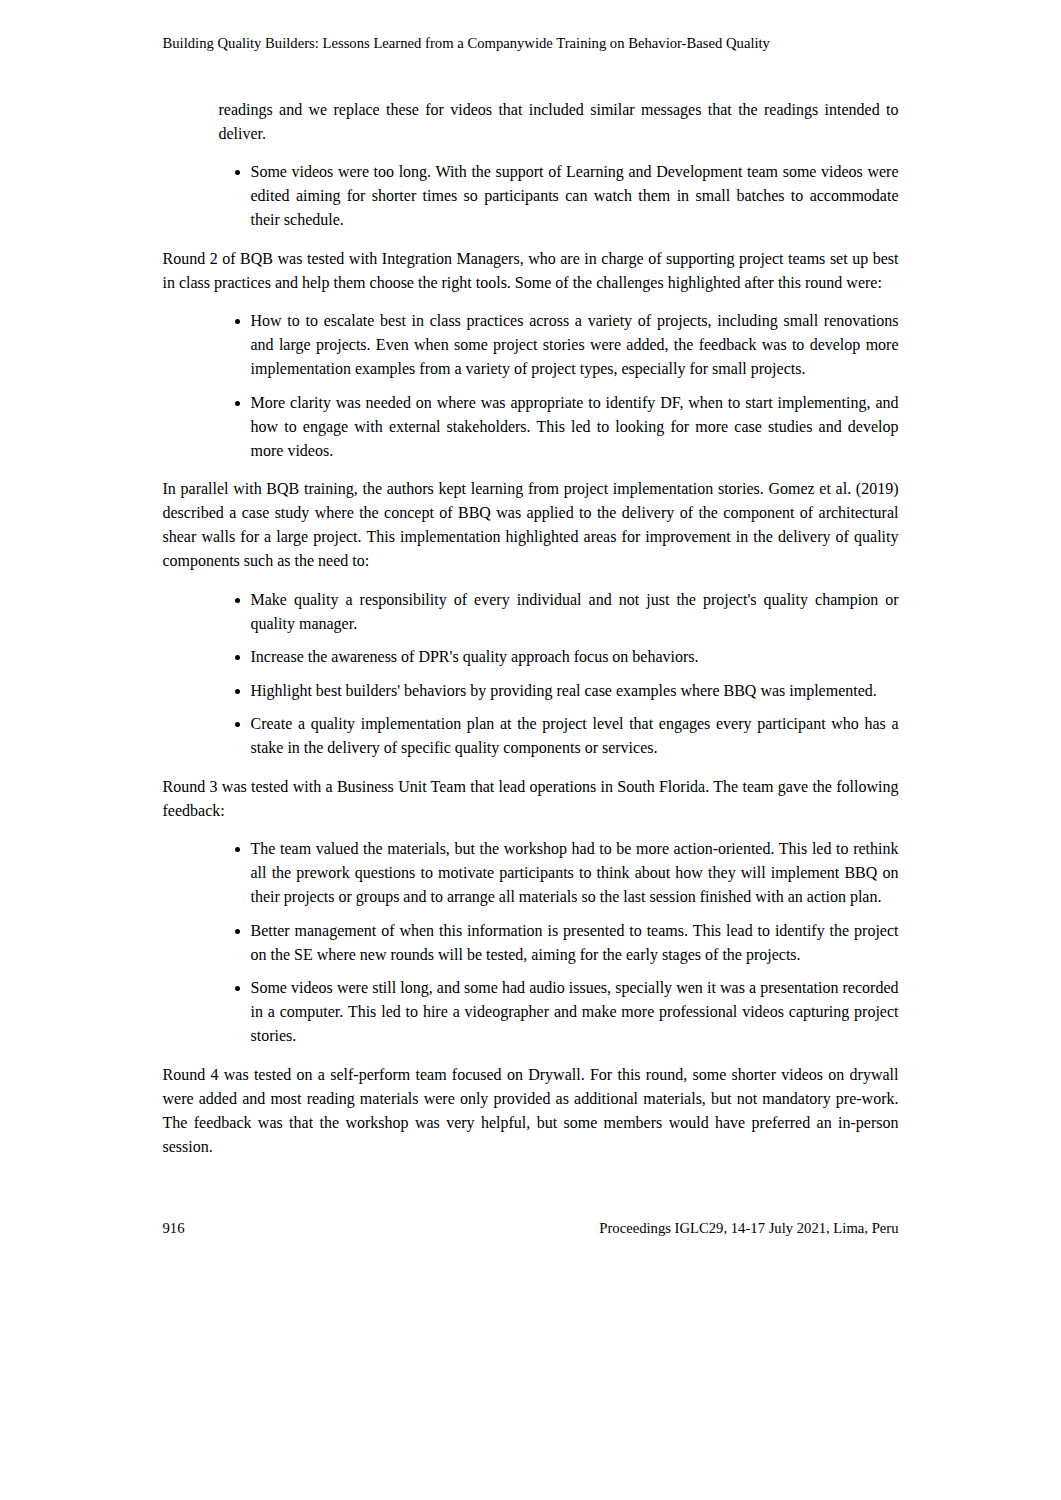Building Quality Builders: Lessons Learned from a Companywide Training on Behavior-Based Quality
readings and we replace these for videos that included similar messages that the readings intended to deliver.
Some videos were too long. With the support of Learning and Development team some videos were edited aiming for shorter times so participants can watch them in small batches to accommodate their schedule.
Round 2 of BQB was tested with Integration Managers, who are in charge of supporting project teams set up best in class practices and help them choose the right tools. Some of the challenges highlighted after this round were:
How to to escalate best in class practices across a variety of projects, including small renovations and large projects. Even when some project stories were added, the feedback was to develop more implementation examples from a variety of project types, especially for small projects.
More clarity was needed on where was appropriate to identify DF, when to start implementing, and how to engage with external stakeholders. This led to looking for more case studies and develop more videos.
In parallel with BQB training, the authors kept learning from project implementation stories. Gomez et al. (2019) described a case study where the concept of BBQ was applied to the delivery of the component of architectural shear walls for a large project. This implementation highlighted areas for improvement in the delivery of quality components such as the need to:
Make quality a responsibility of every individual and not just the project's quality champion or quality manager.
Increase the awareness of DPR's quality approach focus on behaviors.
Highlight best builders' behaviors by providing real case examples where BBQ was implemented.
Create a quality implementation plan at the project level that engages every participant who has a stake in the delivery of specific quality components or services.
Round 3 was tested with a Business Unit Team that lead operations in South Florida. The team gave the following feedback:
The team valued the materials, but the workshop had to be more action-oriented. This led to rethink all the prework questions to motivate participants to think about how they will implement BBQ on their projects or groups and to arrange all materials so the last session finished with an action plan.
Better management of when this information is presented to teams. This lead to identify the project on the SE where new rounds will be tested, aiming for the early stages of the projects.
Some videos were still long, and some had audio issues, specially wen it was a presentation recorded in a computer. This led to hire a videographer and make more professional videos capturing project stories.
Round 4 was tested on a self-perform team focused on Drywall. For this round, some shorter videos on drywall were added and most reading materials were only provided as additional materials, but not mandatory pre-work. The feedback was that the workshop was very helpful, but some members would have preferred an in-person session.
916 Proceedings IGLC29, 14-17 July 2021, Lima, Peru